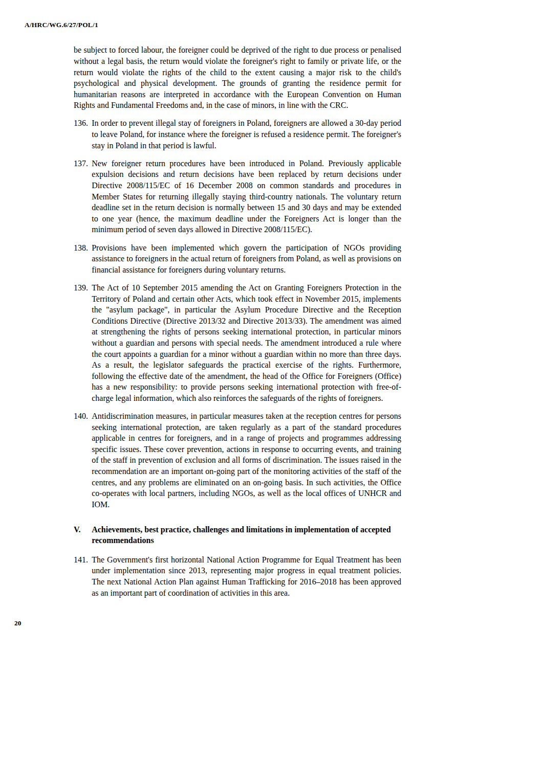A/HRC/WG.6/27/POL/1
be subject to forced labour, the foreigner could be deprived of the right to due process or penalised without a legal basis, the return would violate the foreigner's right to family or private life, or the return would violate the rights of the child to the extent causing a major risk to the child's psychological and physical development. The grounds of granting the residence permit for humanitarian reasons are interpreted in accordance with the European Convention on Human Rights and Fundamental Freedoms and, in the case of minors, in line with the CRC.
136.
In order to prevent illegal stay of foreigners in Poland, foreigners are allowed a 30-day period to leave Poland, for instance where the foreigner is refused a residence permit. The foreigner's stay in Poland in that period is lawful.
137.
New foreigner return procedures have been introduced in Poland. Previously applicable expulsion decisions and return decisions have been replaced by return decisions under Directive 2008/115/EC of 16 December 2008 on common standards and procedures in Member States for returning illegally staying third-country nationals. The voluntary return deadline set in the return decision is normally between 15 and 30 days and may be extended to one year (hence, the maximum deadline under the Foreigners Act is longer than the minimum period of seven days allowed in Directive 2008/115/EC).
138.
Provisions have been implemented which govern the participation of NGOs providing assistance to foreigners in the actual return of foreigners from Poland, as well as provisions on financial assistance for foreigners during voluntary returns.
139.
The Act of 10 September 2015 amending the Act on Granting Foreigners Protection in the Territory of Poland and certain other Acts, which took effect in November 2015, implements the "asylum package", in particular the Asylum Procedure Directive and the Reception Conditions Directive (Directive 2013/32 and Directive 2013/33). The amendment was aimed at strengthening the rights of persons seeking international protection, in particular minors without a guardian and persons with special needs. The amendment introduced a rule where the court appoints a guardian for a minor without a guardian within no more than three days. As a result, the legislator safeguards the practical exercise of the rights. Furthermore, following the effective date of the amendment, the head of the Office for Foreigners (Office) has a new responsibility: to provide persons seeking international protection with free-of-charge legal information, which also reinforces the safeguards of the rights of foreigners.
140.
Antidiscrimination measures, in particular measures taken at the reception centres for persons seeking international protection, are taken regularly as a part of the standard procedures applicable in centres for foreigners, and in a range of projects and programmes addressing specific issues. These cover prevention, actions in response to occurring events, and training of the staff in prevention of exclusion and all forms of discrimination. The issues raised in the recommendation are an important on-going part of the monitoring activities of the staff of the centres, and any problems are eliminated on an on-going basis. In such activities, the Office co-operates with local partners, including NGOs, as well as the local offices of UNHCR and IOM.
V. Achievements, best practice, challenges and limitations in implementation of accepted recommendations
141.
The Government's first horizontal National Action Programme for Equal Treatment has been under implementation since 2013, representing major progress in equal treatment policies. The next National Action Plan against Human Trafficking for 2016–2018 has been approved as an important part of coordination of activities in this area.
20